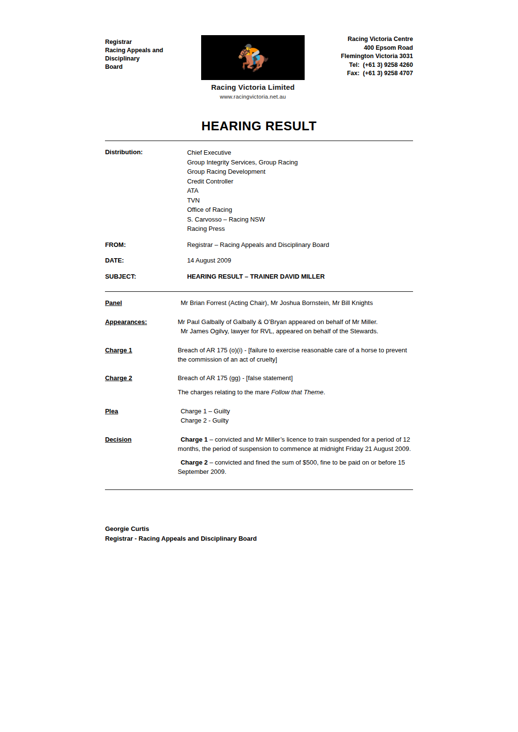Registrar
Racing Appeals and Disciplinary
Board
🏇
Racing Victoria Limited
www.racingvictoria.net.au
Racing Victoria Centre
400 Epsom Road
Flemington Victoria 3031
Tel: (+61 3) 9258 4260
Fax: (+61 3) 9258 4707
HEARING RESULT
| Distribution: | Chief Executive Group Integrity Services, Group Racing Group Racing Development Credit Controller ATA TVN Office of Racing S. Carvosso – Racing NSW Racing Press |
| FROM: | Registrar – Racing Appeals and Disciplinary Board |
| DATE: | 14 August 2009 |
| SUBJECT: | HEARING RESULT – TRAINER DAVID MILLER |
| Panel | Mr Brian Forrest (Acting Chair), Mr Joshua Bornstein, Mr Bill Knights |
| Appearances: | Mr Paul Galbally of Galbally & O’Bryan appeared on behalf of Mr Miller. Mr James Ogilvy, lawyer for RVL, appeared on behalf of the Stewards. |
| Charge 1 | Breach of AR 175 (o)(i) - [failure to exercise reasonable care of a horse to prevent the commission of an act of cruelty] |
| Charge 2 | Breach of AR 175 (gg) - [false statement] The charges relating to the mare Follow that Theme . |
| Plea | Charge 1 – Guilty Charge 2 - Guilty |
| Decision | Charge 1 – convicted and Mr Miller’s licence to train suspended for a period of 12 months, the period of suspension to commence at midnight Friday 21 August 2009. Charge 2 – convicted and fined the sum of $500, fine to be paid on or before 15 September 2009. |
Georgie Curtis
Registrar - Racing Appeals and Disciplinary Board